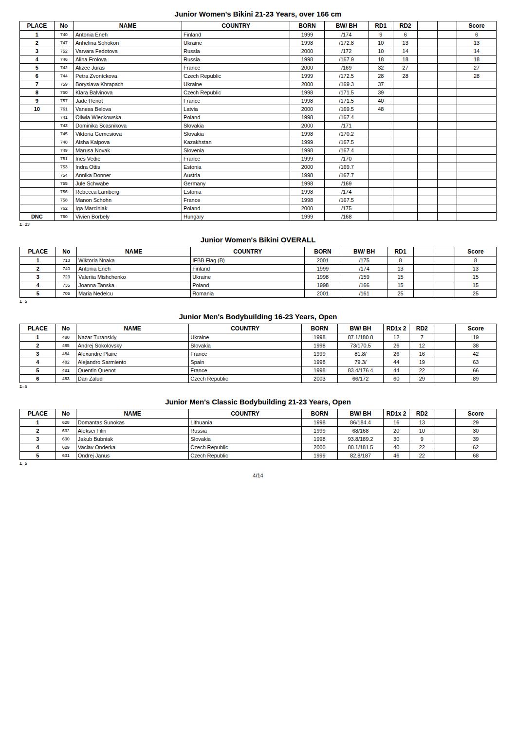Junior Women's Bikini 21-23 Years, over 166 cm
| PLACE | No | NAME | COUNTRY | BORN | BW/ BH | RD1 | RD2 | | | Score |
| --- | --- | --- | --- | --- | --- | --- | --- | --- | --- | --- |
| 1 | 740 | Antonia Eneh | Finland | 1999 | /174 | 9 | 6 | | | 6 |
| 2 | 747 | Anhelina Sohokon | Ukraine | 1998 | /172.8 | 10 | 13 | | | 13 |
| 3 | 752 | Varvara Fedotova | Russia | 2000 | /172 | 10 | 14 | | | 14 |
| 4 | 746 | Alina Frolova | Russia | 1998 | /167.9 | 18 | 18 | | | 18 |
| 5 | 742 | Alizee Juras | France | 2000 | /169 | 32 | 27 | | | 27 |
| 6 | 744 | Petra Zvoníckova | Czech Republic | 1999 | /172.5 | 28 | 28 | | | 28 |
| 7 | 759 | Boryslava Khrapach | Ukraine | 2000 | /169.3 | 37 | | | | |
| 8 | 760 | Klara Balvinova | Czech Republic | 1998 | /171.5 | 39 | | | | |
| 9 | 757 | Jade Henot | France | 1998 | /171.5 | 40 | | | | |
| 10 | 761 | Vanesa Belova | Latvia | 2000 | /169.5 | 48 | | | | |
| | 741 | Oliwia Wieckowska | Poland | 1998 | /167.4 | | | | | |
| | 743 | Dominika Scasnikova | Slovakia | 2000 | /171 | | | | | |
| | 745 | Viktoria Gemesiova | Slovakia | 1998 | /170.2 | | | | | |
| | 748 | Aisha Kaipova | Kazakhstan | 1999 | /167.5 | | | | | |
| | 749 | Marusa Novak | Slovenia | 1998 | /167.4 | | | | | |
| | 751 | Ines Vedie | France | 1999 | /170 | | | | | |
| | 753 | Indra Ottis | Estonia | 2000 | /169.7 | | | | | |
| | 754 | Annika Donner | Austria | 1998 | /167.7 | | | | | |
| | 755 | Jule Schwabe | Germany | 1998 | /169 | | | | | |
| | 756 | Rebecca Lamberg | Estonia | 1998 | /174 | | | | | |
| | 758 | Manon Schohn | France | 1998 | /167.5 | | | | | |
| | 762 | Iga Marciniak | Poland | 2000 | /175 | | | | | |
| DNC | 750 | Vivien Borbely | Hungary | 1999 | /168 | | | | | |
Σ=23
Junior Women's Bikini OVERALL
| PLACE | No | NAME | COUNTRY | BORN | BW/ BH | RD1 | | | Score |
| --- | --- | --- | --- | --- | --- | --- | --- | --- | --- |
| 1 | 713 | Wiktoria Nnaka | IFBB Flag (B) | 2001 | /175 | 8 | | | 8 |
| 2 | 740 | Antonia Eneh | Finland | 1999 | /174 | 13 | | | 13 |
| 3 | 723 | Valeriia Mishchenko | Ukraine | 1998 | /159 | 15 | | | 15 |
| 4 | 735 | Joanna Tanska | Poland | 1998 | /166 | 15 | | | 15 |
| 5 | 705 | Maria Nedelcu | Romania | 2001 | /161 | 25 | | | 25 |
Σ=5
Junior Men's Bodybuilding 16-23 Years, Open
| PLACE | No | NAME | COUNTRY | BORN | BW/ BH | RD1x 2 | RD2 | | Score |
| --- | --- | --- | --- | --- | --- | --- | --- | --- | --- |
| 1 | 480 | Nazar Turanskiy | Ukraine | 1998 | 87.1/180.8 | 12 | 7 | | 19 |
| 2 | 485 | Andrej Sokolovsky | Slovakia | 1998 | 73/170.5 | 26 | 12 | | 38 |
| 3 | 484 | Alexandre Plaire | France | 1999 | 81.8/ | 26 | 16 | | 42 |
| 4 | 482 | Alejandro Sarmiento | Spain | 1998 | 79.3/ | 44 | 19 | | 63 |
| 5 | 481 | Quentin Quenot | France | 1998 | 83.4/176.4 | 44 | 22 | | 66 |
| 6 | 483 | Dan Zalud | Czech Republic | 2003 | 66/172 | 60 | 29 | | 89 |
Σ=6
Junior Men's Classic Bodybuilding 21-23 Years, Open
| PLACE | No | NAME | COUNTRY | BORN | BW/ BH | RD1x 2 | RD2 | | Score |
| --- | --- | --- | --- | --- | --- | --- | --- | --- | --- |
| 1 | 628 | Domantas Sunokas | Lithuania | 1998 | 86/184.4 | 16 | 13 | | 29 |
| 2 | 632 | Aleksei Filin | Russia | 1999 | 68/168 | 20 | 10 | | 30 |
| 3 | 630 | Jakub Bubniak | Slovakia | 1998 | 93.8/189.2 | 30 | 9 | | 39 |
| 4 | 629 | Vaclav Onderka | Czech Republic | 2000 | 80.1/181.5 | 40 | 22 | | 62 |
| 5 | 631 | Ondrej Janus | Czech Republic | 1999 | 82.8/187 | 46 | 22 | | 68 |
Σ=5
4/14